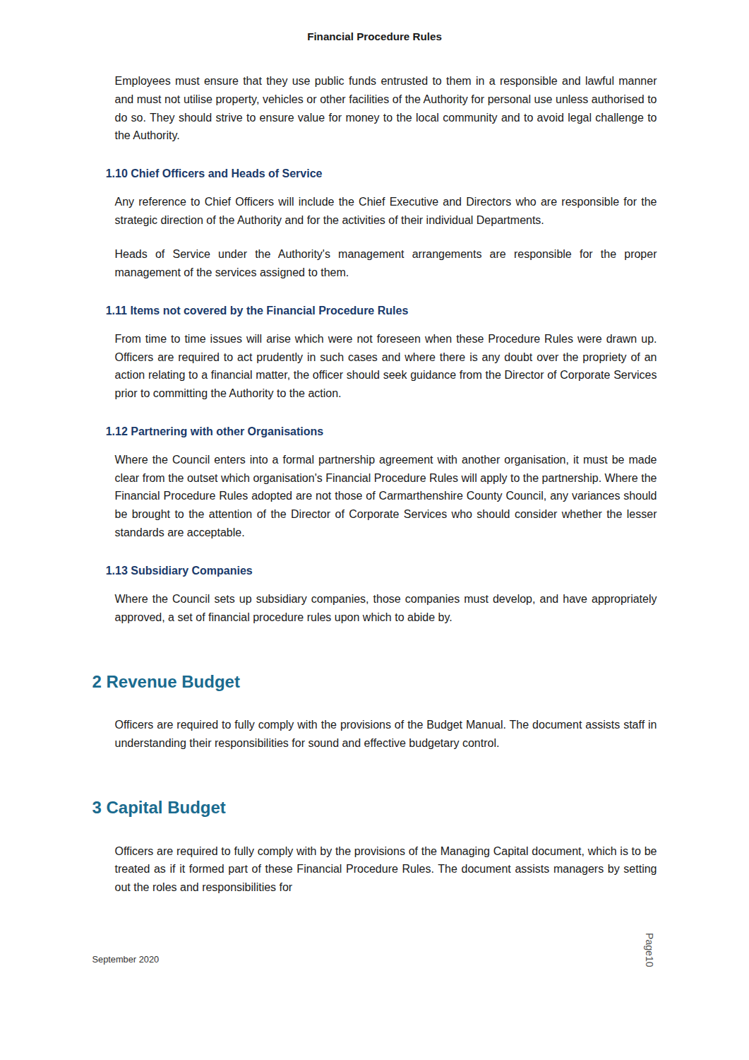Financial Procedure Rules
Employees must ensure that they use public funds entrusted to them in a responsible and lawful manner and must not utilise property, vehicles or other facilities of the Authority for personal use unless authorised to do so. They should strive to ensure value for money to the local community and to avoid legal challenge to the Authority.
1.10 Chief Officers and Heads of Service
Any reference to Chief Officers will include the Chief Executive and Directors who are responsible for the strategic direction of the Authority and for the activities of their individual Departments.
Heads of Service under the Authority's management arrangements are responsible for the proper management of the services assigned to them.
1.11 Items not covered by the Financial Procedure Rules
From time to time issues will arise which were not foreseen when these Procedure Rules were drawn up. Officers are required to act prudently in such cases and where there is any doubt over the propriety of an action relating to a financial matter, the officer should seek guidance from the Director of Corporate Services prior to committing the Authority to the action.
1.12 Partnering with other Organisations
Where the Council enters into a formal partnership agreement with another organisation, it must be made clear from the outset which organisation's Financial Procedure Rules will apply to the partnership. Where the Financial Procedure Rules adopted are not those of Carmarthenshire County Council, any variances should be brought to the attention of the Director of Corporate Services who should consider whether the lesser standards are acceptable.
1.13 Subsidiary Companies
Where the Council sets up subsidiary companies, those companies must develop, and have appropriately approved, a set of financial procedure rules upon which to abide by.
2 Revenue Budget
Officers are required to fully comply with the provisions of the Budget Manual. The document assists staff in understanding their responsibilities for sound and effective budgetary control.
3 Capital Budget
Officers are required to fully comply with by the provisions of the Managing Capital document, which is to be treated as if it formed part of these Financial Procedure Rules. The document assists managers by setting out the roles and responsibilities for
September 2020 Page10